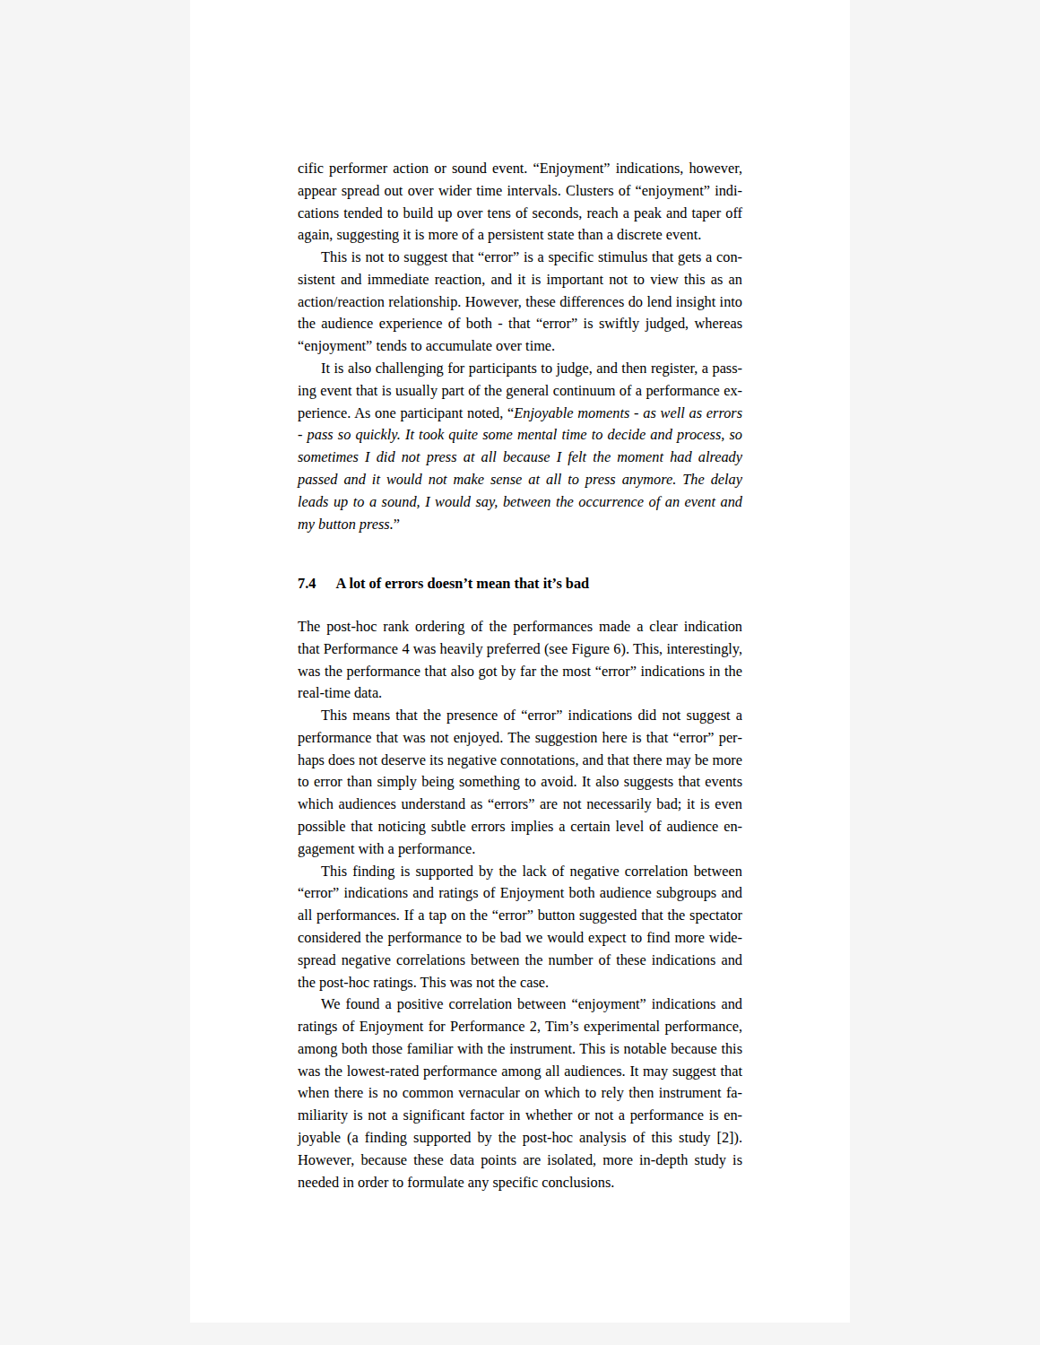cific performer action or sound event. “Enjoyment” indications, however, appear spread out over wider time intervals. Clusters of “enjoyment” indications tended to build up over tens of seconds, reach a peak and taper off again, suggesting it is more of a persistent state than a discrete event.
This is not to suggest that “error” is a specific stimulus that gets a consistent and immediate reaction, and it is important not to view this as an action/reaction relationship. However, these differences do lend insight into the audience experience of both - that “error” is swiftly judged, whereas “enjoyment” tends to accumulate over time.
It is also challenging for participants to judge, and then register, a passing event that is usually part of the general continuum of a performance experience. As one participant noted, “Enjoyable moments - as well as errors - pass so quickly. It took quite some mental time to decide and process, so sometimes I did not press at all because I felt the moment had already passed and it would not make sense at all to press anymore. The delay leads up to a sound, I would say, between the occurrence of an event and my button press.”
7.4 A lot of errors doesn’t mean that it’s bad
The post-hoc rank ordering of the performances made a clear indication that Performance 4 was heavily preferred (see Figure 6). This, interestingly, was the performance that also got by far the most “error” indications in the real-time data.
This means that the presence of “error” indications did not suggest a performance that was not enjoyed. The suggestion here is that “error” perhaps does not deserve its negative connotations, and that there may be more to error than simply being something to avoid. It also suggests that events which audiences understand as “errors” are not necessarily bad; it is even possible that noticing subtle errors implies a certain level of audience engagement with a performance.
This finding is supported by the lack of negative correlation between “error” indications and ratings of Enjoyment both audience subgroups and all performances. If a tap on the “error” button suggested that the spectator considered the performance to be bad we would expect to find more widespread negative correlations between the number of these indications and the post-hoc ratings. This was not the case.
We found a positive correlation between “enjoyment” indications and ratings of Enjoyment for Performance 2, Tim’s experimental performance, among both those familiar with the instrument. This is notable because this was the lowest-rated performance among all audiences. It may suggest that when there is no common vernacular on which to rely then instrument familiarity is not a significant factor in whether or not a performance is enjoyable (a finding supported by the post-hoc analysis of this study [2]). However, because these data points are isolated, more in-depth study is needed in order to formulate any specific conclusions.